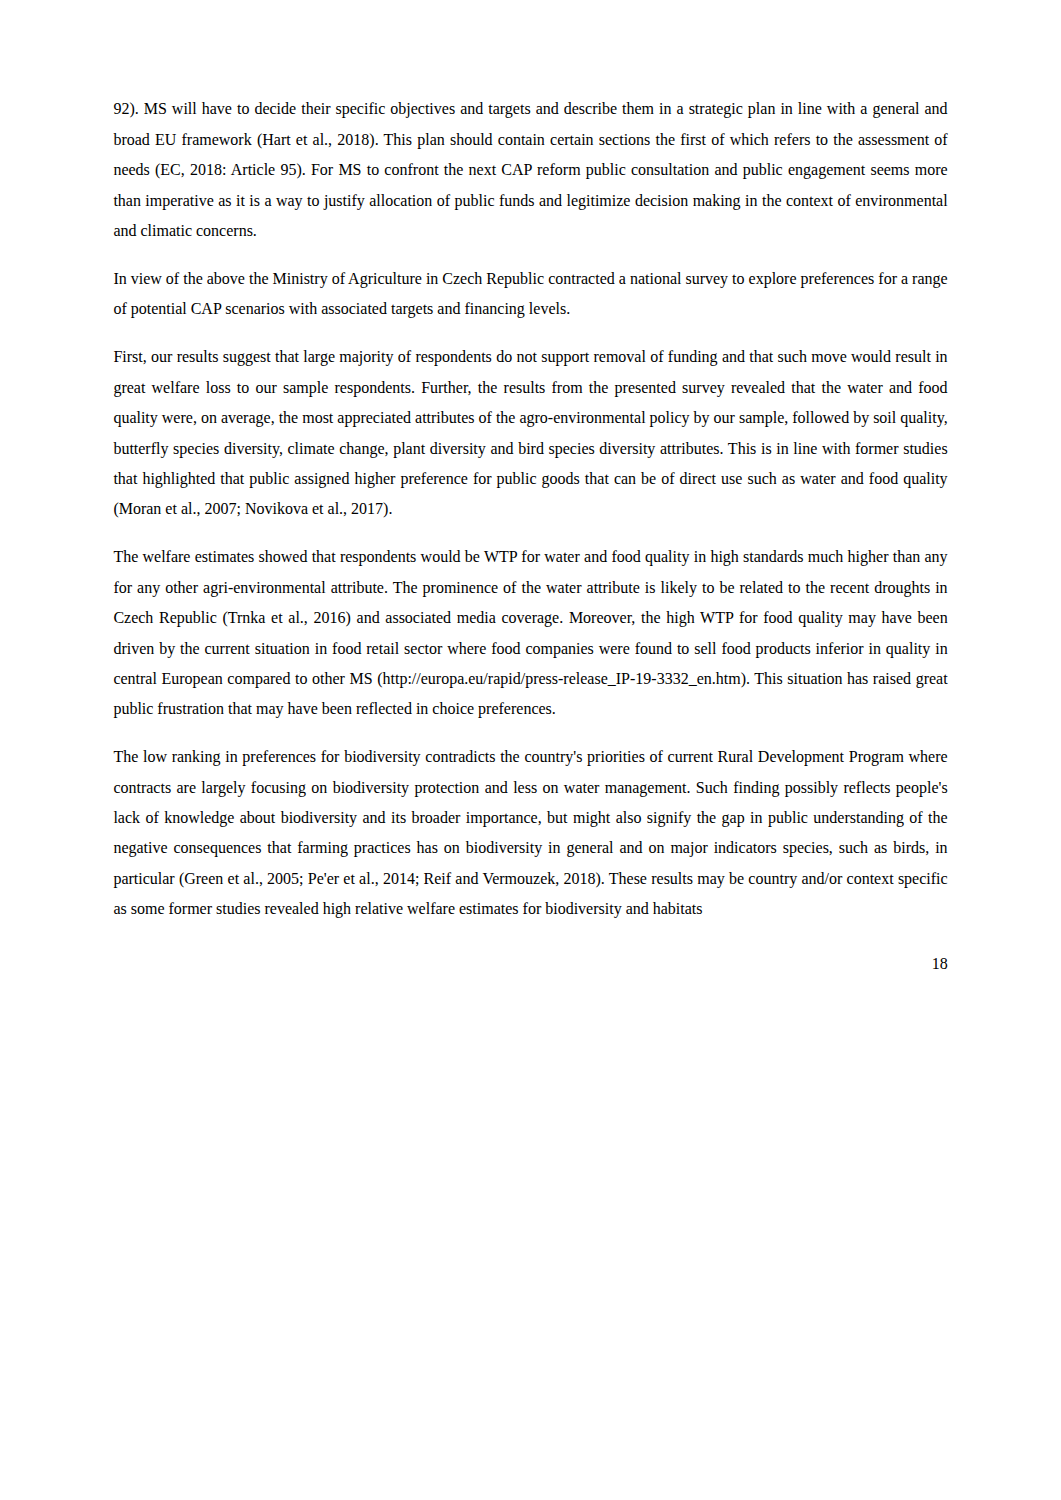92). MS will have to decide their specific objectives and targets and describe them in a strategic plan in line with a general and broad EU framework (Hart et al., 2018). This plan should contain certain sections the first of which refers to the assessment of needs (EC, 2018: Article 95). For MS to confront the next CAP reform public consultation and public engagement seems more than imperative as it is a way to justify allocation of public funds and legitimize decision making in the context of environmental and climatic concerns.
In view of the above the Ministry of Agriculture in Czech Republic contracted a national survey to explore preferences for a range of potential CAP scenarios with associated targets and financing levels.
First, our results suggest that large majority of respondents do not support removal of funding and that such move would result in great welfare loss to our sample respondents. Further, the results from the presented survey revealed that the water and food quality were, on average, the most appreciated attributes of the agro-environmental policy by our sample, followed by soil quality, butterfly species diversity, climate change, plant diversity and bird species diversity attributes. This is in line with former studies that highlighted that public assigned higher preference for public goods that can be of direct use such as water and food quality (Moran et al., 2007; Novikova et al., 2017).
The welfare estimates showed that respondents would be WTP for water and food quality in high standards much higher than any for any other agri-environmental attribute. The prominence of the water attribute is likely to be related to the recent droughts in Czech Republic (Trnka et al., 2016) and associated media coverage. Moreover, the high WTP for food quality may have been driven by the current situation in food retail sector where food companies were found to sell food products inferior in quality in central European compared to other MS (http://europa.eu/rapid/press-release_IP-19-3332_en.htm). This situation has raised great public frustration that may have been reflected in choice preferences.
The low ranking in preferences for biodiversity contradicts the country's priorities of current Rural Development Program where contracts are largely focusing on biodiversity protection and less on water management. Such finding possibly reflects people's lack of knowledge about biodiversity and its broader importance, but might also signify the gap in public understanding of the negative consequences that farming practices has on biodiversity in general and on major indicators species, such as birds, in particular (Green et al., 2005; Pe'er et al., 2014; Reif and Vermouzek, 2018). These results may be country and/or context specific as some former studies revealed high relative welfare estimates for biodiversity and habitats
18